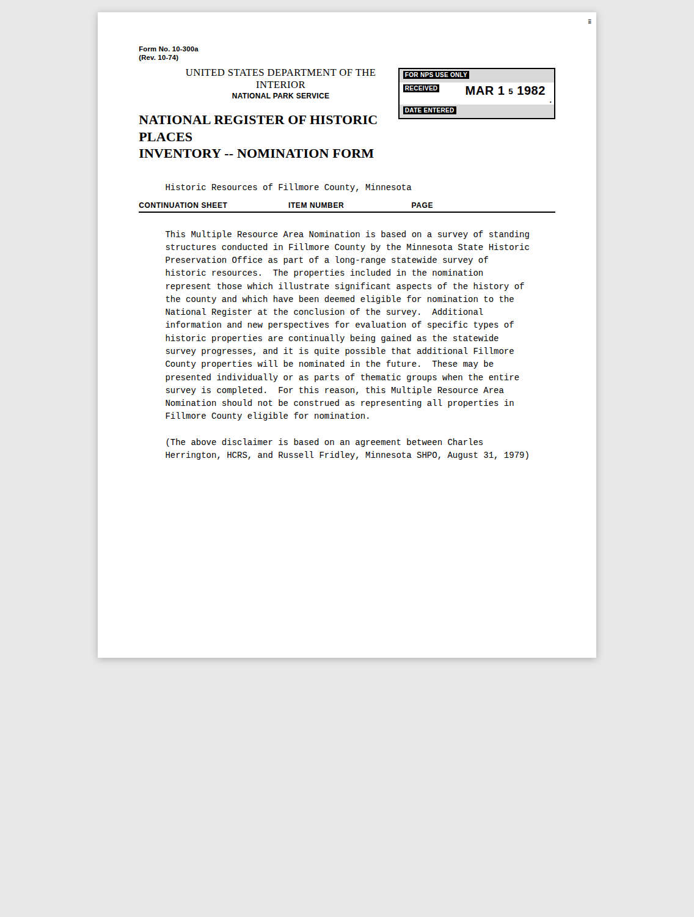≡
Form No. 10-300a
(Rev. 10-74)
UNITED STATES DEPARTMENT OF THE INTERIOR
NATIONAL PARK SERVICE
NATIONAL REGISTER OF HISTORIC PLACES
INVENTORY -- NOMINATION FORM
FOR NPS USE ONLY
RECEIVED MAR 1 5 1982 .
DATE ENTERED
Historic Resources of Fillmore County, Minnesota
CONTINUATION SHEET
ITEM NUMBER
PAGE
This Multiple Resource Area Nomination is based on a survey of standing structures conducted in Fillmore County by the Minnesota State Historic Preservation Office as part of a long-range statewide survey of historic resources. The properties included in the nomination represent those which illustrate significant aspects of the history of the county and which have been deemed eligible for nomination to the National Register at the conclusion of the survey. Additional information and new perspectives for evaluation of specific types of historic properties are continually being gained as the statewide survey progresses, and it is quite possible that additional Fillmore County properties will be nominated in the future. These may be presented individually or as parts of thematic groups when the entire survey is completed. For this reason, this Multiple Resource Area Nomination should not be construed as representing all properties in Fillmore County eligible for nomination.
(The above disclaimer is based on an agreement between Charles Herrington, HCRS, and Russell Fridley, Minnesota SHPO, August 31, 1979)